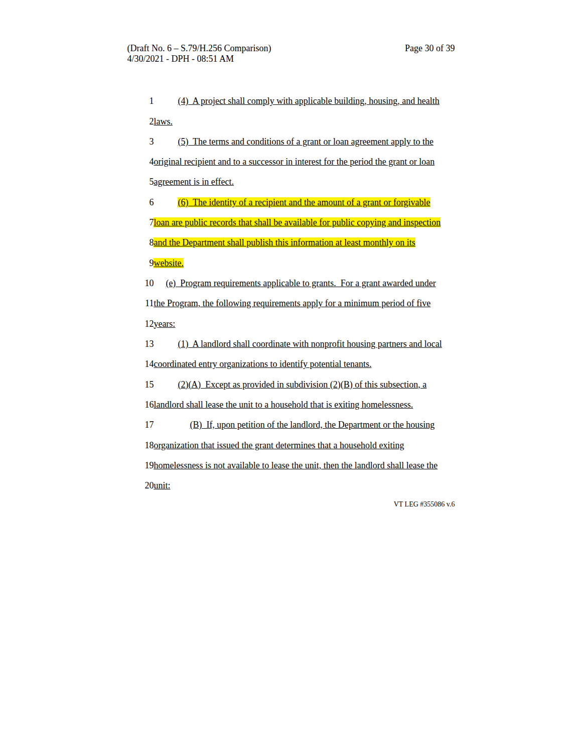(Draft No. 6 – S.79/H.256 Comparison) 4/30/2021 - DPH - 08:51 AM
Page 30 of 39
| 1 | (4) A project shall comply with applicable building, housing, and health |
| 2 | laws. |
| 3 | (5) The terms and conditions of a grant or loan agreement apply to the |
| 4 | original recipient and to a successor in interest for the period the grant or loan |
| 5 | agreement is in effect. |
| 6 | (6) The identity of a recipient and the amount of a grant or forgivable |
| 7 | loan are public records that shall be available for public copying and inspection |
| 8 | and the Department shall publish this information at least monthly on its |
| 9 | website. |
| 10 | (e) Program requirements applicable to grants. For a grant awarded under |
| 11 | the Program, the following requirements apply for a minimum period of five |
| 12 | years: |
| 13 | (1) A landlord shall coordinate with nonprofit housing partners and local |
| 14 | coordinated entry organizations to identify potential tenants. |
| 15 | (2)(A) Except as provided in subdivision (2)(B) of this subsection, a |
| 16 | landlord shall lease the unit to a household that is exiting homelessness. |
| 17 | (B) If, upon petition of the landlord, the Department or the housing |
| 18 | organization that issued the grant determines that a household exiting |
| 19 | homelessness is not available to lease the unit, then the landlord shall lease the |
| 20 | unit: |
VT LEG #355086 v.6